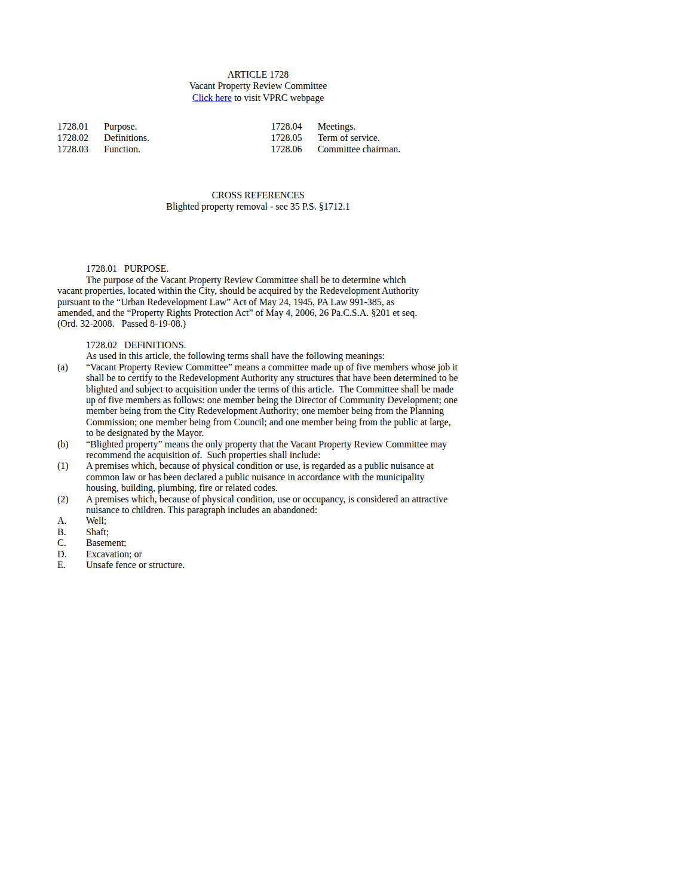ARTICLE 1728
Vacant Property Review Committee
Click here to visit VPRC webpage
| 1728.01 | Purpose. | | 1728.04 | Meetings. |
| 1728.02 | Definitions. | | 1728.05 | Term of service. |
| 1728.03 | Function. | | 1728.06 | Committee chairman. |
CROSS REFERENCES
Blighted property removal - see 35 P.S. §1712.1
1728.01 PURPOSE.
The purpose of the Vacant Property Review Committee shall be to determine which
vacant properties, located within the City, should be acquired by the Redevelopment Authority
pursuant to the “Urban Redevelopment Law” Act of May 24, 1945, PA Law 991-385, as
amended, and the “Property Rights Protection Act” of May 4, 2006, 26 Pa.C.S.A. §201 et seq.
(Ord. 32-2008. Passed 8-19-08.)
1728.02 DEFINITIONS.
As used in this article, the following terms shall have the following meanings:
| (a) | “Vacant Property Review Committee” means a committee made up of five members whose job it shall be to certify to the Redevelopment Authority any structures that have been determined to be blighted and subject to acquisition under the terms of this article. The Committee shall be made up of five members as follows: one member being the Director of Community Development; one member being from the City Redevelopment Authority; one member being from the Planning Commission; one member being from Council; and one member being from the public at large, to be designated by the Mayor. |
| (b) | “Blighted property” means the only property that the Vacant Property Review Committee may recommend the acquisition of. Such properties shall include: |
| (1) | A premises which, because of physical condition or use, is regarded as a public nuisance at common law or has been declared a public nuisance in accordance with the municipality housing, building, plumbing, fire or related codes. |
| (2) | A premises which, because of physical condition, use or occupancy, is considered an attractive nuisance to children. This paragraph includes an abandoned: |
| A. | Well; |
| B. | Shaft; |
| C. | Basement; |
| D. | Excavation; or |
| E. | Unsafe fence or structure. |